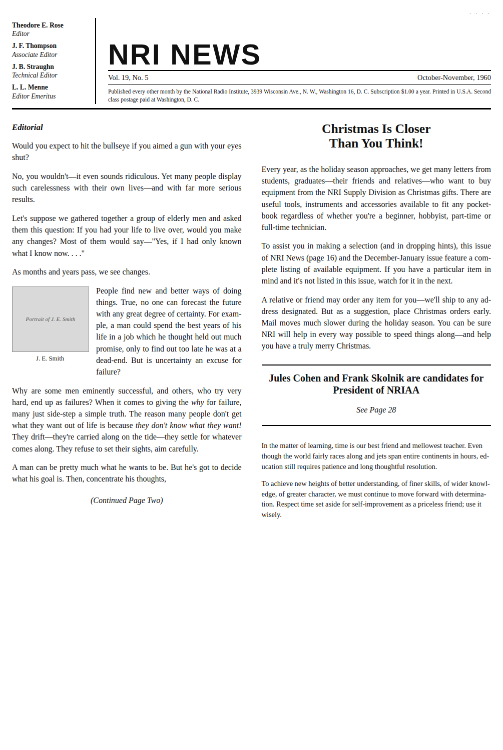. . . .
Theodore E. Rose Editor
J. F. Thompson Associate Editor
J. B. Straughn Technical Editor
L. L. Menne Editor Emeritus
NRI NEWS
Vol. 19, No. 5 October-November, 1960
Published every other month by the National Radio Institute, 3939 Wisconsin Ave., N. W., Washington 16, D. C. Subscription $1.00 a year. Printed in U.S.A. Second class postage paid at Washington, D. C.
Editorial
Would you expect to hit the bullseye if you aimed a gun with your eyes shut?
No, you wouldn't—it even sounds ridiculous. Yet many people display such carelessness with their own lives—and with far more serious results.
Let's suppose we gathered together a group of elderly men and asked them this question: If you had your life to live over, would you make any changes? Most of them would say—"Yes, if I had only known what I know now. . . ."
As months and years pass, we see changes.
Portrait of J. E. Smith
J. E. Smith
People find new and better ways of doing things. True, no one can forecast the future with any great degree of certainty. For example, a man could spend the best years of his life in a job which he thought held out much promise, only to find out too late he was at a dead-end. But is uncertainty an excuse for failure?
Why are some men eminently successful, and others, who try very hard, end up as failures? When it comes to giving the why for failure, many just side-step a simple truth. The reason many people don't get what they want out of life is because they don't know what they want! They drift—they're carried along on the tide—they settle for whatever comes along. They refuse to set their sights, aim carefully.
A man can be pretty much what he wants to be. But he's got to decide what his goal is. Then, concentrate his thoughts,
(Continued Page Two)
Christmas Is Closer
Than You Think!
Every year, as the holiday season approaches, we get many letters from students, graduates—their friends and relatives—who want to buy equipment from the NRI Supply Division as Christmas gifts. There are useful tools, instruments and accessories available to fit any pocketbook regardless of whether you're a beginner, hobbyist, part-time or full-time technician.
To assist you in making a selection (and in dropping hints), this issue of NRI News (page 16) and the December-January issue feature a complete listing of available equipment. If you have a particular item in mind and it's not listed in this issue, watch for it in the next.
A relative or friend may order any item for you—we'll ship to any address designated. But as a suggestion, place Christmas orders early. Mail moves much slower during the holiday season. You can be sure NRI will help in every way possible to speed things along—and help you have a truly merry Christmas.
Jules Cohen and Frank Skolnik are candidates for President of NRIAA
See Page 28
In the matter of learning, time is our best friend and mellowest teacher. Even though the world fairly races along and jets span entire continents in hours, education still requires patience and long thoughtful resolution.
To achieve new heights of better understanding, of finer skills, of wider knowledge, of greater character, we must continue to move forward with determination. Respect time set aside for self-improvement as a priceless friend; use it wisely.